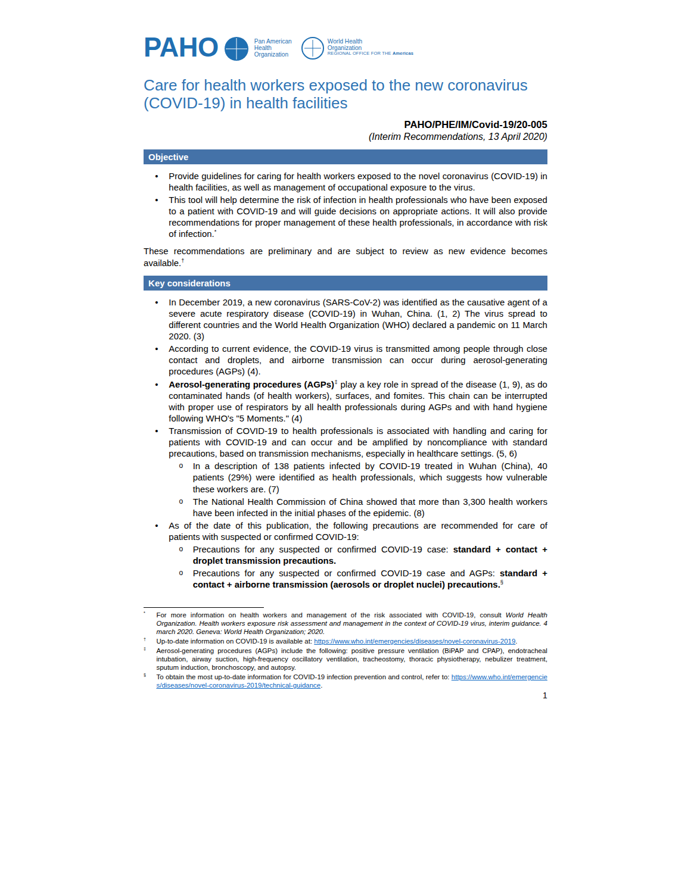PAHO
Pan American
Health
Organization
World Health
Organization
REGIONAL OFFICE FOR THE Americas
Care for health workers exposed to the new coronavirus (COVID-19) in health facilities
PAHO/PHE/IM/Covid-19/20-005
(Interim Recommendations, 13 April 2020)
Objective
Provide guidelines for caring for health workers exposed to the novel coronavirus (COVID-19) in health facilities, as well as management of occupational exposure to the virus.
This tool will help determine the risk of infection in health professionals who have been exposed to a patient with COVID-19 and will guide decisions on appropriate actions. It will also provide recommendations for proper management of these health professionals, in accordance with risk of infection.*
These recommendations are preliminary and are subject to review as new evidence becomes available.†
Key considerations
In December 2019, a new coronavirus (SARS-CoV-2) was identified as the causative agent of a severe acute respiratory disease (COVID-19) in Wuhan, China. (1, 2) The virus spread to different countries and the World Health Organization (WHO) declared a pandemic on 11 March 2020. (3)
According to current evidence, the COVID-19 virus is transmitted among people through close contact and droplets, and airborne transmission can occur during aerosol-generating procedures (AGPs) (4).
Aerosol-generating procedures (AGPs)‡ play a key role in spread of the disease (1, 9), as do contaminated hands (of health workers), surfaces, and fomites. This chain can be interrupted with proper use of respirators by all health professionals during AGPs and with hand hygiene following WHO's "5 Moments." (4)
Transmission of COVID-19 to health professionals is associated with handling and caring for patients with COVID-19 and can occur and be amplified by noncompliance with standard precautions, based on transmission mechanisms, especially in healthcare settings. (5, 6)
In a description of 138 patients infected by COVID-19 treated in Wuhan (China), 40 patients (29%) were identified as health professionals, which suggests how vulnerable these workers are. (7)
The National Health Commission of China showed that more than 3,300 health workers have been infected in the initial phases of the epidemic. (8)
As of the date of this publication, the following precautions are recommended for care of patients with suspected or confirmed COVID-19:
Precautions for any suspected or confirmed COVID-19 case: standard + contact + droplet transmission precautions.
Precautions for any suspected or confirmed COVID-19 case and AGPs: standard + contact + airborne transmission (aerosols or droplet nuclei) precautions.§
*
For more information on health workers and management of the risk associated with COVID-19, consult World Health Organization. Health workers exposure risk assessment and management in the context of COVID-19 virus, interim guidance. 4 march 2020. Geneva: World Health Organization; 2020.
†
Up-to-date information on COVID-19 is available at: https://www.who.int/emergencies/diseases/novel-coronavirus-2019.
‡
Aerosol-generating procedures (AGPs) include the following: positive pressure ventilation (BiPAP and CPAP), endotracheal intubation, airway suction, high-frequency oscillatory ventilation, tracheostomy, thoracic physiotherapy, nebulizer treatment, sputum induction, bronchoscopy, and autopsy.
§
To obtain the most up-to-date information for COVID-19 infection prevention and control, refer to: https://www.who.int/emergencies/diseases/novel-coronavirus-2019/technical-guidance.
1